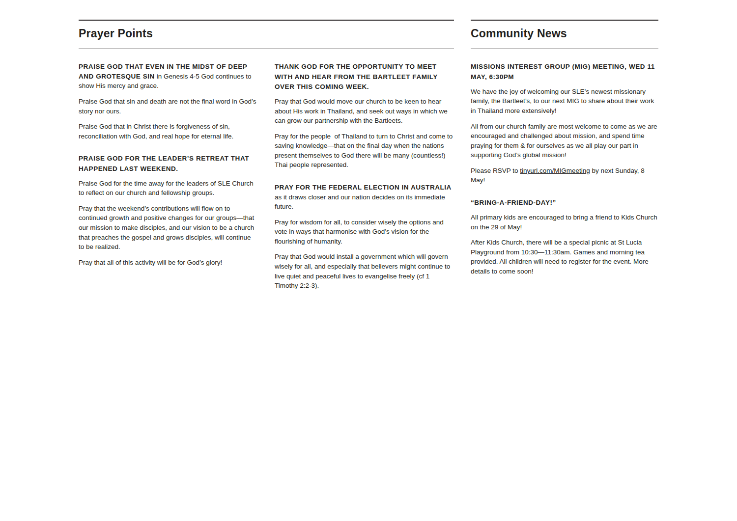Prayer Points
Praise God that even in the midst of deep and grotesque sin in Genesis 4-5 God continues to show His mercy and grace.
Praise God that sin and death are not the final word in God’s story nor ours.
Praise God that in Christ there is forgiveness of sin, reconciliation with God, and real hope for eternal life.
Praise God for the leader’s retreat that happened last weekend.
Praise God for the time away for the leaders of SLE Church to reflect on our church and fellowship groups.
Pray that the weekend’s contributions will flow on to continued growth and positive changes for our groups—that our mission to make disciples, and our vision to be a church that preaches the gospel and grows disciples, will continue to be realized.
Pray that all of this activity will be for God’s glory!
Thank God for the opportunity to meet with and hear from the Bartleet family over this coming week.
Pray that God would move our church to be keen to hear about His work in Thailand, and seek out ways in which we can grow our partnership with the Bartleets.
Pray for the people of Thailand to turn to Christ and come to saving knowledge—that on the final day when the nations present themselves to God there will be many (countless!) Thai people represented.
Pray for the federal election in Australia as it draws closer and our nation decides on its immediate future.
Pray for wisdom for all, to consider wisely the options and vote in ways that harmonise with God’s vision for the flourishing of humanity.
Pray that God would install a government which will govern wisely for all, and especially that believers might continue to live quiet and peaceful lives to evangelise freely (cf 1 Timothy 2:2-3).
Community News
Missions Interest Group (MIG) meeting, Wed 11 May, 6:30pm
We have the joy of welcoming our SLE’s newest missionary family, the Bartleet’s, to our next MIG to share about their work in Thailand more extensively!
All from our church family are most welcome to come as we are encouraged and challenged about mission, and spend time praying for them & for ourselves as we all play our part in supporting God’s global mission!
Please RSVP to tinyurl.com/MIGmeeting by next Sunday, 8 May!
“Bring-a-friend-day!”
All primary kids are encouraged to bring a friend to Kids Church on the 29 of May!
After Kids Church, there will be a special picnic at St Lucia Playground from 10:30—11:30am. Games and morning tea provided. All children will need to register for the event. More details to come soon!